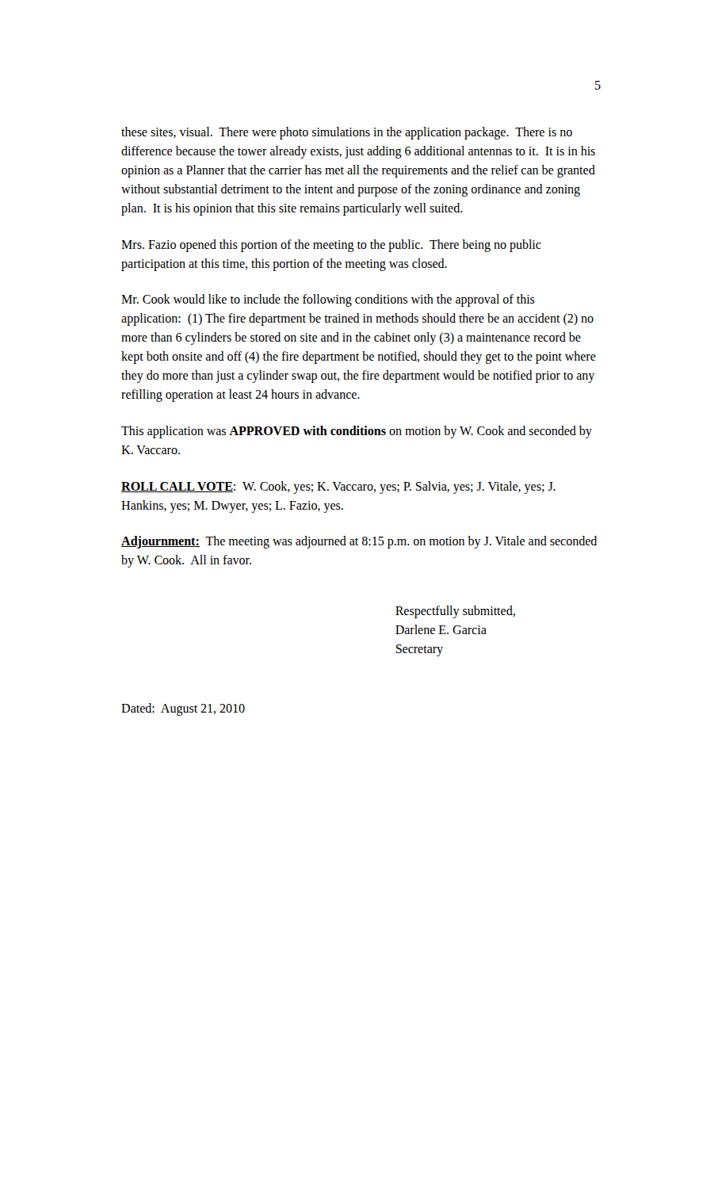5
these sites, visual. There were photo simulations in the application package. There is no difference because the tower already exists, just adding 6 additional antennas to it. It is in his opinion as a Planner that the carrier has met all the requirements and the relief can be granted without substantial detriment to the intent and purpose of the zoning ordinance and zoning plan. It is his opinion that this site remains particularly well suited.
Mrs. Fazio opened this portion of the meeting to the public. There being no public participation at this time, this portion of the meeting was closed.
Mr. Cook would like to include the following conditions with the approval of this application: (1) The fire department be trained in methods should there be an accident (2) no more than 6 cylinders be stored on site and in the cabinet only (3) a maintenance record be kept both onsite and off (4) the fire department be notified, should they get to the point where they do more than just a cylinder swap out, the fire department would be notified prior to any refilling operation at least 24 hours in advance.
This application was APPROVED with conditions on motion by W. Cook and seconded by K. Vaccaro.
ROLL CALL VOTE: W. Cook, yes; K. Vaccaro, yes; P. Salvia, yes; J. Vitale, yes; J. Hankins, yes; M. Dwyer, yes; L. Fazio, yes.
Adjournment: The meeting was adjourned at 8:15 p.m. on motion by J. Vitale and seconded by W. Cook. All in favor.
Respectfully submitted,
Darlene E. Garcia
Secretary
Dated: August 21, 2010